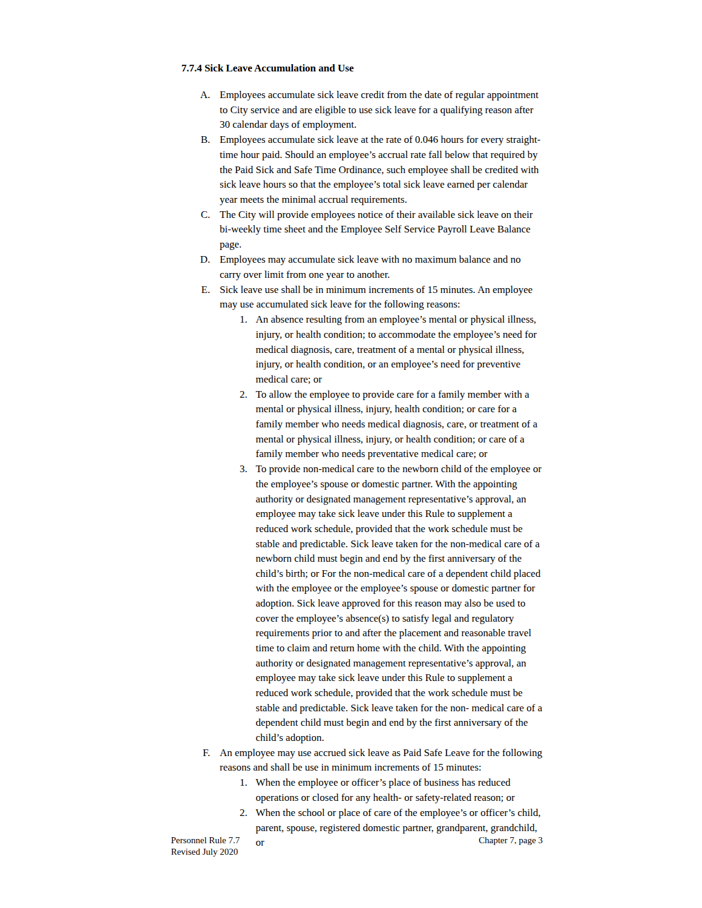7.7.4 Sick Leave Accumulation and Use
Employees accumulate sick leave credit from the date of regular appointment to City service and are eligible to use sick leave for a qualifying reason after 30 calendar days of employment.
Employees accumulate sick leave at the rate of 0.046 hours for every straight-time hour paid. Should an employee’s accrual rate fall below that required by the Paid Sick and Safe Time Ordinance, such employee shall be credited with sick leave hours so that the employee’s total sick leave earned per calendar year meets the minimal accrual requirements.
The City will provide employees notice of their available sick leave on their bi-weekly time sheet and the Employee Self Service Payroll Leave Balance page.
Employees may accumulate sick leave with no maximum balance and no carry over limit from one year to another.
Sick leave use shall be in minimum increments of 15 minutes. An employee may use accumulated sick leave for the following reasons:
An absence resulting from an employee’s mental or physical illness, injury, or health condition; to accommodate the employee’s need for medical diagnosis, care, treatment of a mental or physical illness, injury, or health condition, or an employee’s need for preventive medical care; or
To allow the employee to provide care for a family member with a mental or physical illness, injury, health condition; or care for a family member who needs medical diagnosis, care, or treatment of a mental or physical illness, injury, or health condition; or care of a family member who needs preventative medical care; or
To provide non-medical care to the newborn child of the employee or the employee’s spouse or domestic partner. With the appointing authority or designated management representative’s approval, an employee may take sick leave under this Rule to supplement a reduced work schedule, provided that the work schedule must be stable and predictable. Sick leave taken for the non-medical care of a newborn child must begin and end by the first anniversary of the child’s birth; or For the non-medical care of a dependent child placed with the employee or the employee’s spouse or domestic partner for adoption. Sick leave approved for this reason may also be used to cover the employee’s absence(s) to satisfy legal and regulatory requirements prior to and after the placement and reasonable travel time to claim and return home with the child. With the appointing authority or designated management representative’s approval, an employee may take sick leave under this Rule to supplement a reduced work schedule, provided that the work schedule must be stable and predictable. Sick leave taken for the non- medical care of a dependent child must begin and end by the first anniversary of the child’s adoption.
An employee may use accrued sick leave as Paid Safe Leave for the following reasons and shall be use in minimum increments of 15 minutes:
When the employee or officer’s place of business has reduced operations or closed for any health- or safety-related reason; or
When the school or place of care of the employee’s or officer’s child, parent, spouse, registered domestic partner, grandparent, grandchild, or
Personnel Rule 7.7
Revised July 2020
Chapter 7, page 3